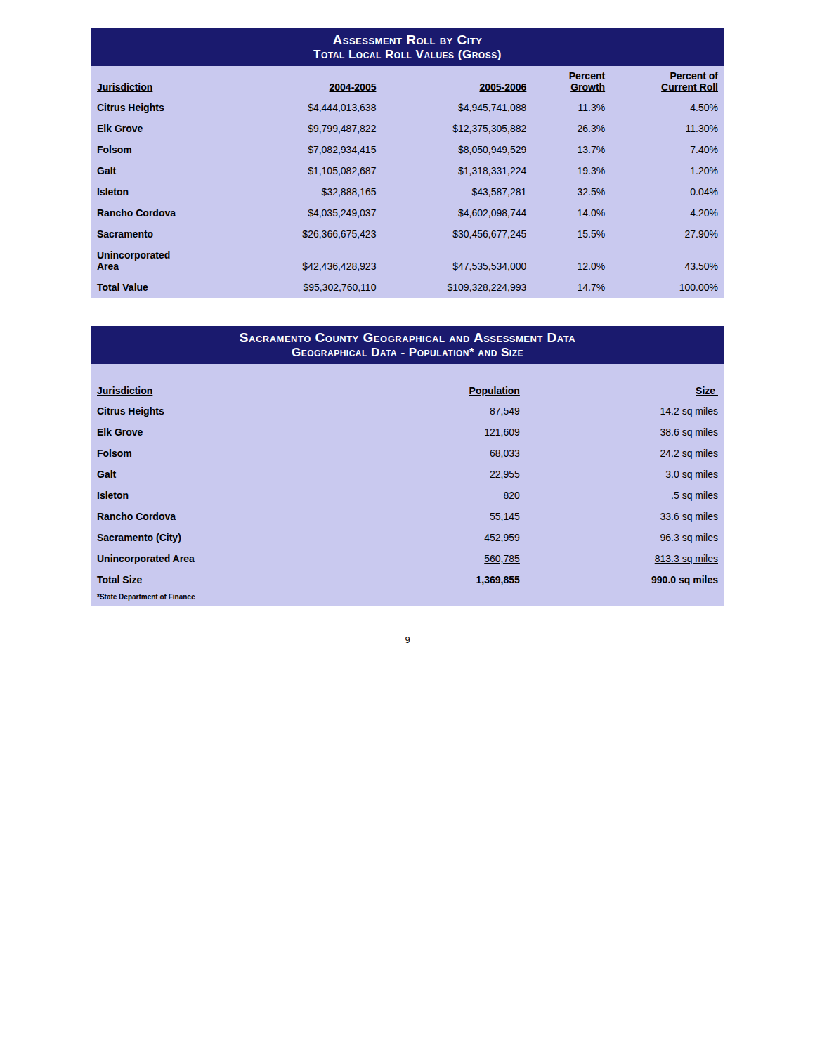| Assessment Roll by City Total Local Roll Values (Gross) |
| Jurisdiction | 2004-2005 | 2005-2006 | Percent Growth | Percent of Current Roll |
| Citrus Heights | $4,444,013,638 | $4,945,741,088 | 11.3% | 4.50% |
| Elk Grove | $9,799,487,822 | $12,375,305,882 | 26.3% | 11.30% |
| Folsom | $7,082,934,415 | $8,050,949,529 | 13.7% | 7.40% |
| Galt | $1,105,082,687 | $1,318,331,224 | 19.3% | 1.20% |
| Isleton | $32,888,165 | $43,587,281 | 32.5% | 0.04% |
| Rancho Cordova | $4,035,249,037 | $4,602,098,744 | 14.0% | 4.20% |
| Sacramento | $26,366,675,423 | $30,456,677,245 | 15.5% | 27.90% |
| Unincorporated Area | $42,436,428,923 | $47,535,534,000 | 12.0% | 43.50% |
| Total Value | $95,302,760,110 | $109,328,224,993 | 14.7% | 100.00% |
| Sacramento County Geographical and Assessment Data Geographical Data - Population* and Size |
| Jurisdiction | Population | Size |
| Citrus Heights | 87,549 | 14.2 sq miles |
| Elk Grove | 121,609 | 38.6 sq miles |
| Folsom | 68,033 | 24.2 sq miles |
| Galt | 22,955 | 3.0 sq miles |
| Isleton | 820 | .5 sq miles |
| Rancho Cordova | 55,145 | 33.6 sq miles |
| Sacramento (City) | 452,959 | 96.3 sq miles |
| Unincorporated Area | 560,785 | 813.3 sq miles |
| Total Size | 1,369,855 | 990.0 sq miles |
| *State Department of Finance |
9